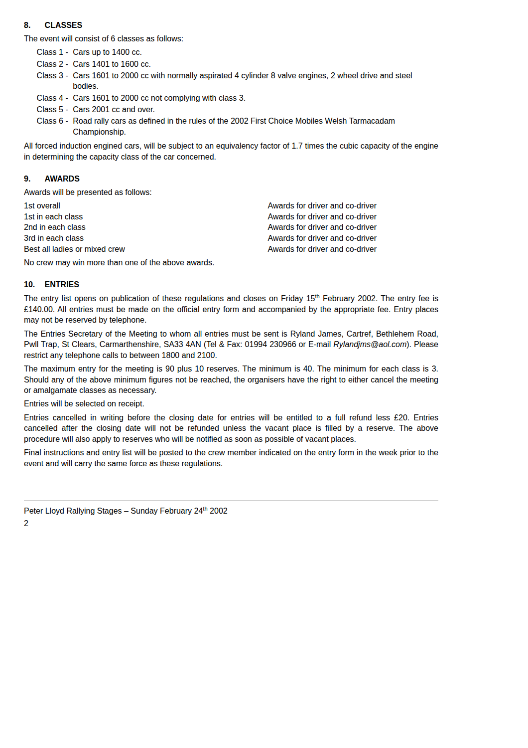8. CLASSES
The event will consist of 6 classes as follows:
| Class 1 - | Cars up to 1400 cc. |
| Class 2 - | Cars 1401 to 1600 cc. |
| Class 3 - | Cars 1601 to 2000 cc with normally aspirated 4 cylinder 8 valve engines, 2 wheel drive and steel bodies. |
| Class 4 - | Cars 1601 to 2000 cc not complying with class 3. |
| Class 5 - | Cars 2001 cc and over. |
| Class 6 - | Road rally cars as defined in the rules of the 2002 First Choice Mobiles Welsh Tarmacadam Championship. |
All forced induction engined cars, will be subject to an equivalency factor of 1.7 times the cubic capacity of the engine in determining the capacity class of the car concerned.
9. AWARDS
Awards will be presented as follows:
| 1st overall | Awards for driver and co-driver |
| 1st in each class | Awards for driver and co-driver |
| 2nd in each class | Awards for driver and co-driver |
| 3rd in each class | Awards for driver and co-driver |
| Best all ladies or mixed crew | Awards for driver and co-driver |
No crew may win more than one of the above awards.
10. ENTRIES
The entry list opens on publication of these regulations and closes on Friday 15th February 2002. The entry fee is £140.00. All entries must be made on the official entry form and accompanied by the appropriate fee. Entry places may not be reserved by telephone.
The Entries Secretary of the Meeting to whom all entries must be sent is Ryland James, Cartref, Bethlehem Road, Pwll Trap, St Clears, Carmarthenshire, SA33 4AN (Tel & Fax: 01994 230966 or E-mail Rylandjms@aol.com). Please restrict any telephone calls to between 1800 and 2100.
The maximum entry for the meeting is 90 plus 10 reserves. The minimum is 40. The minimum for each class is 3. Should any of the above minimum figures not be reached, the organisers have the right to either cancel the meeting or amalgamate classes as necessary.
Entries will be selected on receipt.
Entries cancelled in writing before the closing date for entries will be entitled to a full refund less £20. Entries cancelled after the closing date will not be refunded unless the vacant place is filled by a reserve. The above procedure will also apply to reserves who will be notified as soon as possible of vacant places.
Final instructions and entry list will be posted to the crew member indicated on the entry form in the week prior to the event and will carry the same force as these regulations.
Peter Lloyd Rallying Stages – Sunday February 24th 2002
2